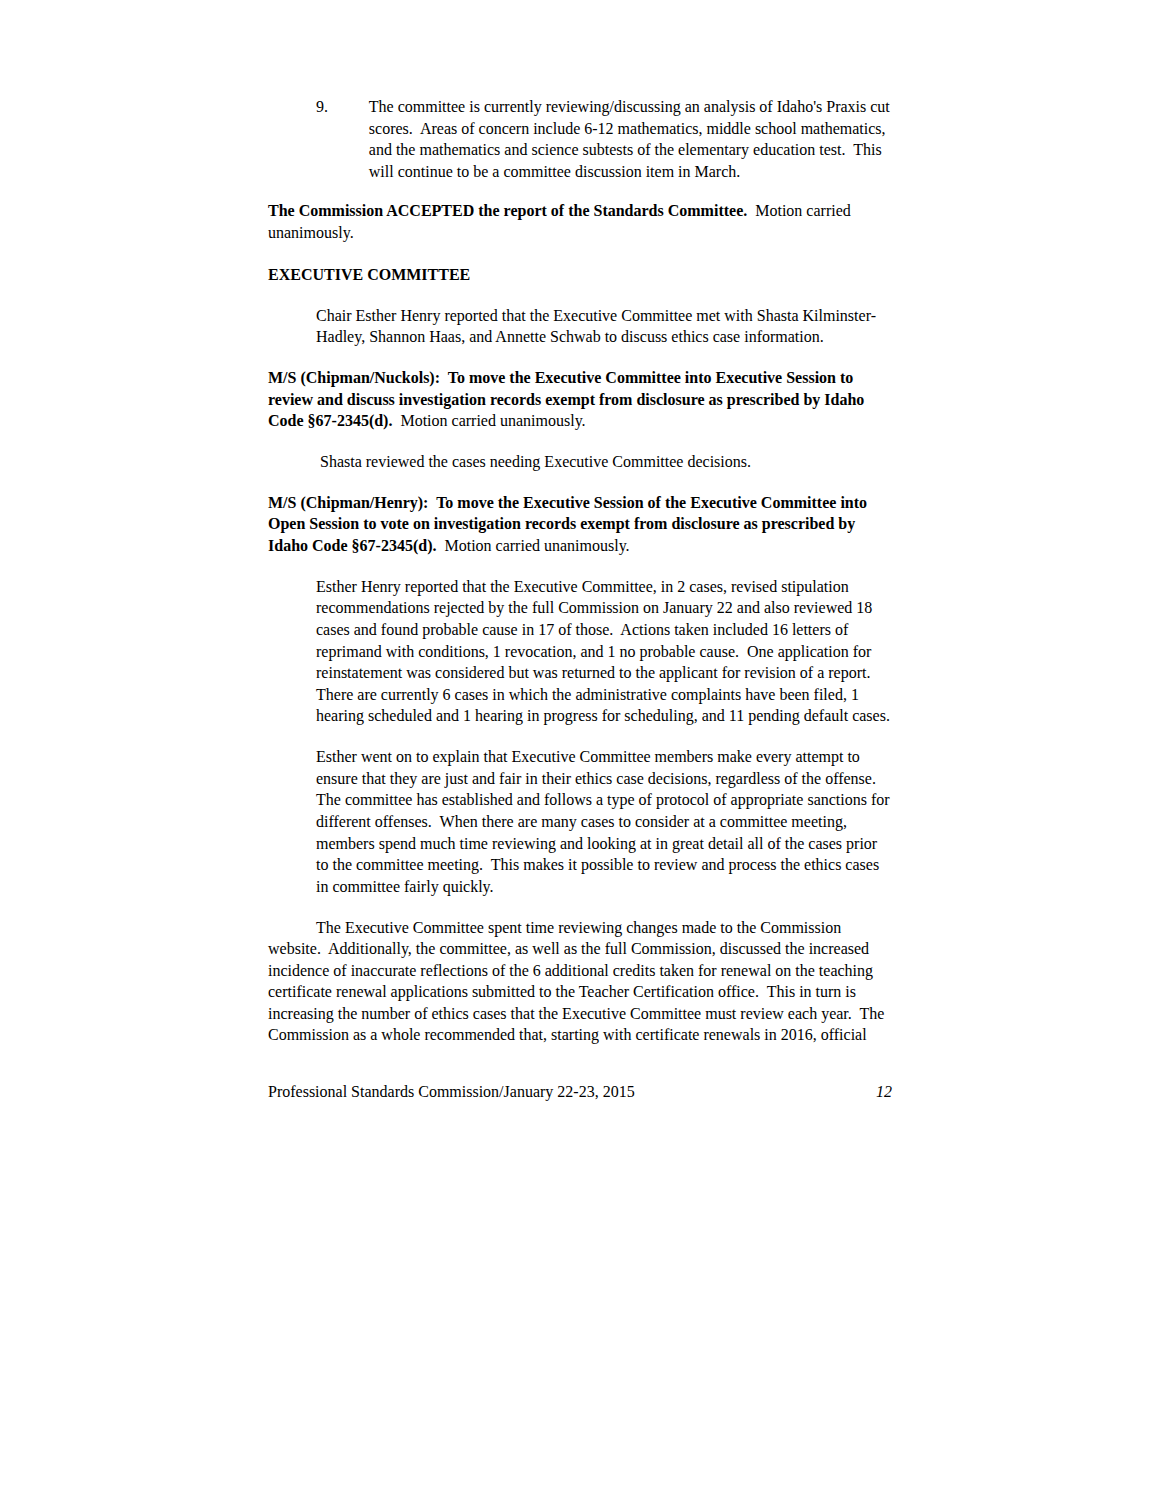9.
The committee is currently reviewing/discussing an analysis of Idaho's Praxis cut scores. Areas of concern include 6-12 mathematics, middle school mathematics, and the mathematics and science subtests of the elementary education test. This will continue to be a committee discussion item in March.
The Commission ACCEPTED the report of the Standards Committee. Motion carried unanimously.
EXECUTIVE COMMITTEE
Chair Esther Henry reported that the Executive Committee met with Shasta Kilminster-Hadley, Shannon Haas, and Annette Schwab to discuss ethics case information.
M/S (Chipman/Nuckols): To move the Executive Committee into Executive Session to review and discuss investigation records exempt from disclosure as prescribed by Idaho Code §67-2345(d). Motion carried unanimously.
Shasta reviewed the cases needing Executive Committee decisions.
M/S (Chipman/Henry): To move the Executive Session of the Executive Committee into Open Session to vote on investigation records exempt from disclosure as prescribed by Idaho Code §67-2345(d). Motion carried unanimously.
Esther Henry reported that the Executive Committee, in 2 cases, revised stipulation recommendations rejected by the full Commission on January 22 and also reviewed 18 cases and found probable cause in 17 of those. Actions taken included 16 letters of reprimand with conditions, 1 revocation, and 1 no probable cause. One application for reinstatement was considered but was returned to the applicant for revision of a report. There are currently 6 cases in which the administrative complaints have been filed, 1 hearing scheduled and 1 hearing in progress for scheduling, and 11 pending default cases.
Esther went on to explain that Executive Committee members make every attempt to ensure that they are just and fair in their ethics case decisions, regardless of the offense. The committee has established and follows a type of protocol of appropriate sanctions for different offenses. When there are many cases to consider at a committee meeting, members spend much time reviewing and looking at in great detail all of the cases prior to the committee meeting. This makes it possible to review and process the ethics cases in committee fairly quickly.
The Executive Committee spent time reviewing changes made to the Commission website. Additionally, the committee, as well as the full Commission, discussed the increased incidence of inaccurate reflections of the 6 additional credits taken for renewal on the teaching certificate renewal applications submitted to the Teacher Certification office. This in turn is increasing the number of ethics cases that the Executive Committee must review each year. The Commission as a whole recommended that, starting with certificate renewals in 2016, official
Professional Standards Commission/January 22-23, 2015
12